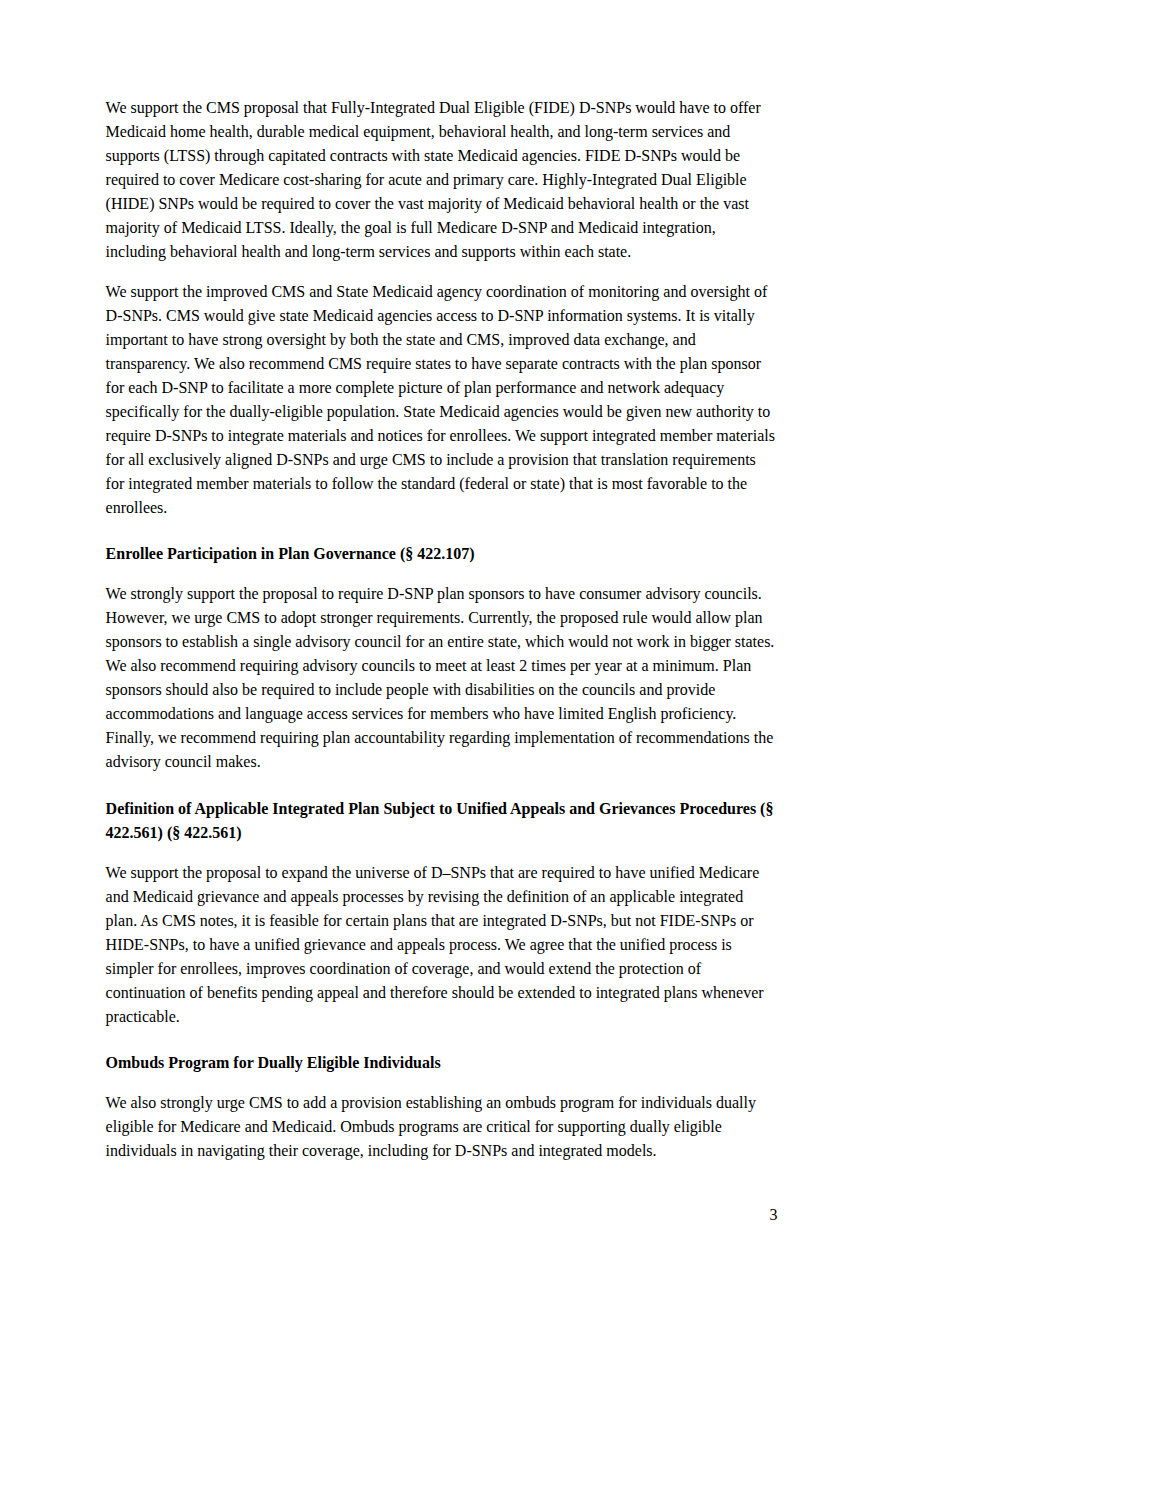We support the CMS proposal that Fully-Integrated Dual Eligible (FIDE) D-SNPs would have to offer Medicaid home health, durable medical equipment, behavioral health, and long-term services and supports (LTSS) through capitated contracts with state Medicaid agencies. FIDE D-SNPs would be required to cover Medicare cost-sharing for acute and primary care. Highly-Integrated Dual Eligible (HIDE) SNPs would be required to cover the vast majority of Medicaid behavioral health or the vast majority of Medicaid LTSS. Ideally, the goal is full Medicare D-SNP and Medicaid integration, including behavioral health and long-term services and supports within each state.
We support the improved CMS and State Medicaid agency coordination of monitoring and oversight of D-SNPs. CMS would give state Medicaid agencies access to D-SNP information systems. It is vitally important to have strong oversight by both the state and CMS, improved data exchange, and transparency. We also recommend CMS require states to have separate contracts with the plan sponsor for each D-SNP to facilitate a more complete picture of plan performance and network adequacy specifically for the dually-eligible population. State Medicaid agencies would be given new authority to require D-SNPs to integrate materials and notices for enrollees. We support integrated member materials for all exclusively aligned D-SNPs and urge CMS to include a provision that translation requirements for integrated member materials to follow the standard (federal or state) that is most favorable to the enrollees.
Enrollee Participation in Plan Governance (§ 422.107)
We strongly support the proposal to require D-SNP plan sponsors to have consumer advisory councils. However, we urge CMS to adopt stronger requirements. Currently, the proposed rule would allow plan sponsors to establish a single advisory council for an entire state, which would not work in bigger states. We also recommend requiring advisory councils to meet at least 2 times per year at a minimum. Plan sponsors should also be required to include people with disabilities on the councils and provide accommodations and language access services for members who have limited English proficiency. Finally, we recommend requiring plan accountability regarding implementation of recommendations the advisory council makes.
Definition of Applicable Integrated Plan Subject to Unified Appeals and Grievances Procedures (§ 422.561) (§ 422.561)
We support the proposal to expand the universe of D–SNPs that are required to have unified Medicare and Medicaid grievance and appeals processes by revising the definition of an applicable integrated plan. As CMS notes, it is feasible for certain plans that are integrated D-SNPs, but not FIDE-SNPs or HIDE-SNPs, to have a unified grievance and appeals process. We agree that the unified process is simpler for enrollees, improves coordination of coverage, and would extend the protection of continuation of benefits pending appeal and therefore should be extended to integrated plans whenever practicable.
Ombuds Program for Dually Eligible Individuals
We also strongly urge CMS to add a provision establishing an ombuds program for individuals dually eligible for Medicare and Medicaid. Ombuds programs are critical for supporting dually eligible individuals in navigating their coverage, including for D-SNPs and integrated models.
3